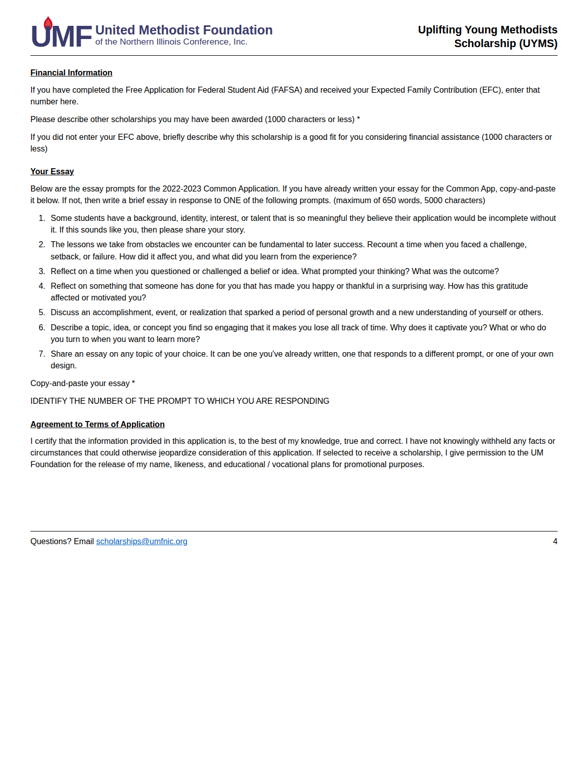UMF
United Methodist Foundation
of the Northern Illinois Conference, Inc.
Uplifting Young Methodists
Scholarship (UYMS)
Financial Information
If you have completed the Free Application for Federal Student Aid (FAFSA) and received your Expected Family Contribution (EFC), enter that number here.
Please describe other scholarships you may have been awarded (1000 characters or less) *
If you did not enter your EFC above, briefly describe why this scholarship is a good fit for you considering financial assistance (1000 characters or less)
Your Essay
Below are the essay prompts for the 2022-2023 Common Application. If you have already written your essay for the Common App, copy-and-paste it below. If not, then write a brief essay in response to ONE of the following prompts. (maximum of 650 words, 5000 characters)
Some students have a background, identity, interest, or talent that is so meaningful they believe their application would be incomplete without it. If this sounds like you, then please share your story.
The lessons we take from obstacles we encounter can be fundamental to later success. Recount a time when you faced a challenge, setback, or failure. How did it affect you, and what did you learn from the experience?
Reflect on a time when you questioned or challenged a belief or idea. What prompted your thinking? What was the outcome?
Reflect on something that someone has done for you that has made you happy or thankful in a surprising way. How has this gratitude affected or motivated you?
Discuss an accomplishment, event, or realization that sparked a period of personal growth and a new understanding of yourself or others.
Describe a topic, idea, or concept you find so engaging that it makes you lose all track of time. Why does it captivate you? What or who do you turn to when you want to learn more?
Share an essay on any topic of your choice. It can be one you've already written, one that responds to a different prompt, or one of your own design.
Copy-and-paste your essay *
IDENTIFY THE NUMBER OF THE PROMPT TO WHICH YOU ARE RESPONDING
Agreement to Terms of Application
I certify that the information provided in this application is, to the best of my knowledge, true and correct. I have not knowingly withheld any facts or circumstances that could otherwise jeopardize consideration of this application. If selected to receive a scholarship, I give permission to the UM Foundation for the release of my name, likeness, and educational / vocational plans for promotional purposes.
Questions? Email scholarships@umfnic.org
4